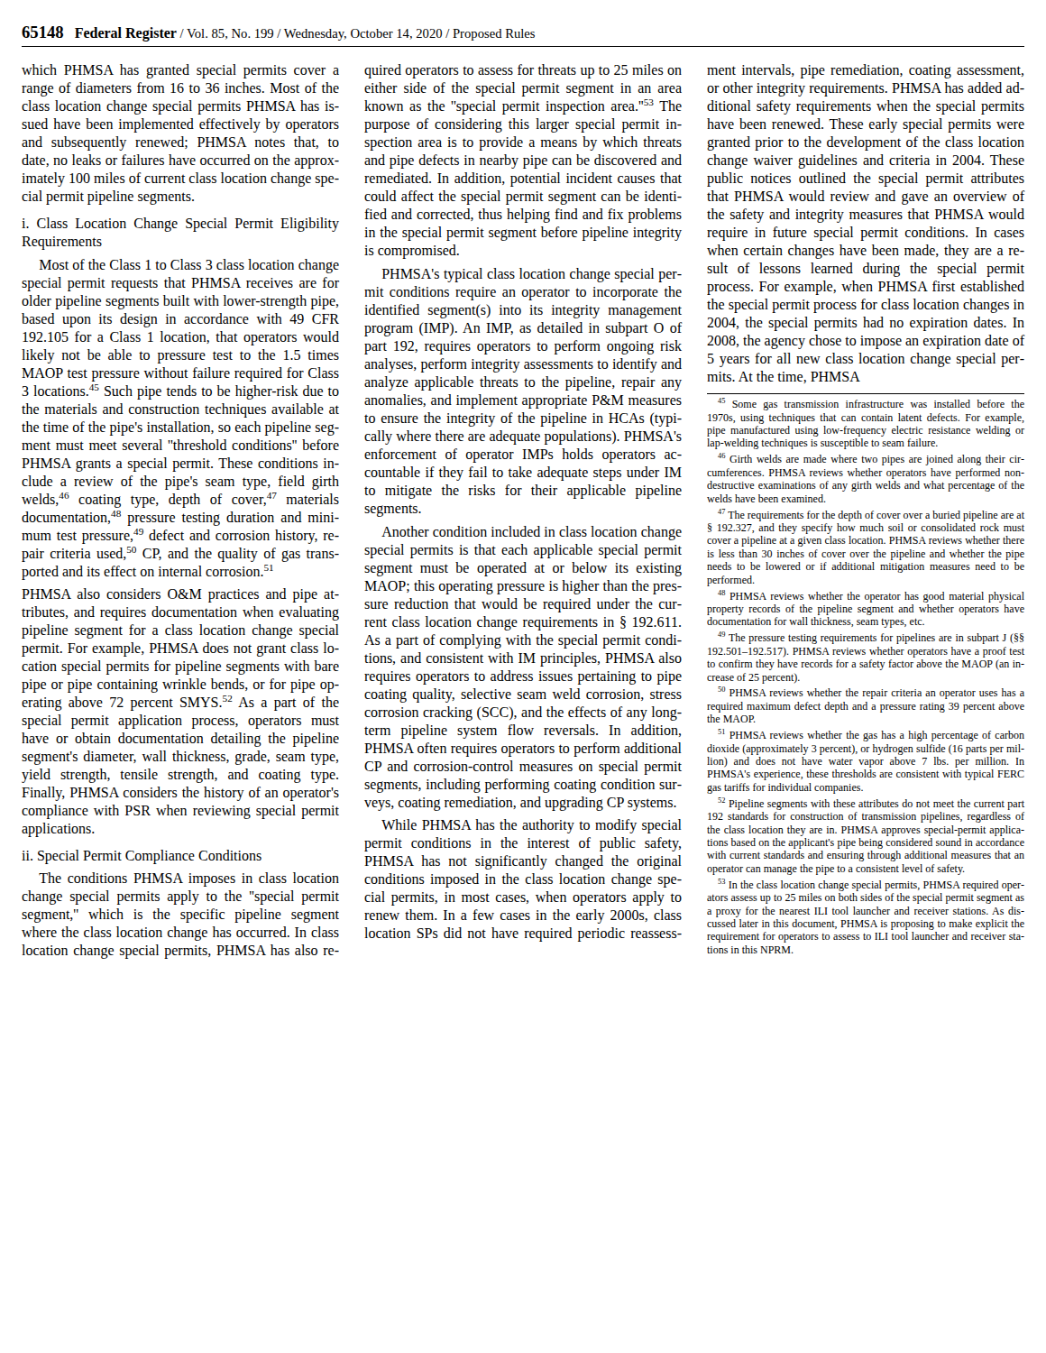65148 Federal Register / Vol. 85, No. 199 / Wednesday, October 14, 2020 / Proposed Rules
which PHMSA has granted special permits cover a range of diameters from 16 to 36 inches. Most of the class location change special permits PHMSA has issued have been implemented effectively by operators and subsequently renewed; PHMSA notes that, to date, no leaks or failures have occurred on the approximately 100 miles of current class location change special permit pipeline segments.
i. Class Location Change Special Permit Eligibility Requirements
Most of the Class 1 to Class 3 class location change special permit requests that PHMSA receives are for older pipeline segments built with lower-strength pipe, based upon its design in accordance with 49 CFR 192.105 for a Class 1 location, that operators would likely not be able to pressure test to the 1.5 times MAOP test pressure without failure required for Class 3 locations.45 Such pipe tends to be higher-risk due to the materials and construction techniques available at the time of the pipe's installation, so each pipeline segment must meet several ''threshold conditions'' before PHMSA grants a special permit. These conditions include a review of the pipe's seam type, field girth welds,46 coating type, depth of cover,47 materials documentation,48 pressure testing duration and minimum test pressure,49 defect and corrosion history, repair criteria used,50 CP, and the quality of gas transported and its effect on internal corrosion.51
PHMSA also considers O&M practices and pipe attributes, and requires documentation when evaluating pipeline segment for a class location change special permit. For example, PHMSA does not grant class location special permits for pipeline segments with bare pipe or pipe containing wrinkle bends, or for pipe operating above 72 percent SMYS.52 As a part of the special permit application process, operators must have or obtain documentation detailing the pipeline segment's diameter, wall thickness, grade, seam type, yield strength, tensile strength, and coating type. Finally, PHMSA considers the history of an operator's compliance with PSR when reviewing special permit applications.
ii. Special Permit Compliance Conditions
The conditions PHMSA imposes in class location change special permits apply to the ''special permit segment,'' which is the specific pipeline segment where the class location change has occurred. In class location change special permits, PHMSA has also required operators to assess for threats up to 25 miles on either side of the special permit segment in an area known as the ''special permit inspection area.''53 The purpose of considering this larger special permit inspection area is to provide a means by which threats and pipe defects in nearby pipe can be discovered and remediated. In addition, potential incident causes that could affect the special permit segment can be identified and corrected, thus helping find and fix problems in the special permit segment before pipeline integrity is compromised.
PHMSA's typical class location change special permit conditions require an operator to incorporate the identified segment(s) into its integrity management program (IMP). An IMP, as detailed in subpart O of part 192, requires operators to perform ongoing risk analyses, perform integrity assessments to identify and analyze applicable threats to the pipeline, repair any anomalies, and implement appropriate P&M measures to ensure the integrity of the pipeline in HCAs (typically where there are adequate populations). PHMSA's enforcement of operator IMPs holds operators accountable if they fail to take adequate steps under IM to mitigate the risks for their applicable pipeline segments.
Another condition included in class location change special permits is that each applicable special permit segment must be operated at or below its existing MAOP; this operating pressure is higher than the pressure reduction that would be required under the current class location change requirements in § 192.611. As a part of complying with the special permit conditions, and consistent with IM principles, PHMSA also requires operators to address issues pertaining to pipe coating quality, selective seam weld corrosion, stress corrosion cracking (SCC), and the effects of any long-term pipeline system flow reversals. In addition, PHMSA often requires operators to perform additional CP and corrosion-control measures on special permit segments, including performing coating condition surveys, coating remediation, and upgrading CP systems.
While PHMSA has the authority to modify special permit conditions in the interest of public safety, PHMSA has not significantly changed the original conditions imposed in the class location change special permits, in most cases, when operators apply to renew them. In a few cases in the early 2000s, class location SPs did not have required periodic reassessment intervals, pipe remediation, coating assessment, or other integrity requirements. PHMSA has added additional safety requirements when the special permits have been renewed. These early special permits were granted prior to the development of the class location change waiver guidelines and criteria in 2004. These public notices outlined the special permit attributes that PHMSA would review and gave an overview of the safety and integrity measures that PHMSA would require in future special permit conditions. In cases when certain changes have been made, they are a result of lessons learned during the special permit process. For example, when PHMSA first established the special permit process for class location changes in 2004, the special permits had no expiration dates. In 2008, the agency chose to impose an expiration date of 5 years for all new class location change special permits. At the time, PHMSA
45 Some gas transmission infrastructure was installed before the 1970s, using techniques that can contain latent defects. For example, pipe manufactured using low-frequency electric resistance welding or lap-welding techniques is susceptible to seam failure.
46 Girth welds are made where two pipes are joined along their circumferences. PHMSA reviews whether operators have performed non-destructive examinations of any girth welds and what percentage of the welds have been examined.
47 The requirements for the depth of cover over a buried pipeline are at § 192.327, and they specify how much soil or consolidated rock must cover a pipeline at a given class location. PHMSA reviews whether there is less than 30 inches of cover over the pipeline and whether the pipe needs to be lowered or if additional mitigation measures need to be performed.
48 PHMSA reviews whether the operator has good material physical property records of the pipeline segment and whether operators have documentation for wall thickness, seam types, etc.
49 The pressure testing requirements for pipelines are in subpart J (§§ 192.501–192.517). PHMSA reviews whether operators have a proof test to confirm they have records for a safety factor above the MAOP (an increase of 25 percent).
50 PHMSA reviews whether the repair criteria an operator uses has a required maximum defect depth and a pressure rating 39 percent above the MAOP.
51 PHMSA reviews whether the gas has a high percentage of carbon dioxide (approximately 3 percent), or hydrogen sulfide (16 parts per million) and does not have water vapor above 7 lbs. per million. In PHMSA's experience, these thresholds are consistent with typical FERC gas tariffs for individual companies.
52 Pipeline segments with these attributes do not meet the current part 192 standards for construction of transmission pipelines, regardless of the class location they are in. PHMSA approves special-permit applications based on the applicant's pipe being considered sound in accordance with current standards and ensuring through additional measures that an operator can manage the pipe to a consistent level of safety.
53 In the class location change special permits, PHMSA required operators assess up to 25 miles on both sides of the special permit segment as a proxy for the nearest ILI tool launcher and receiver stations. As discussed later in this document, PHMSA is proposing to make explicit the requirement for operators to assess to ILI tool launcher and receiver stations in this NPRM.